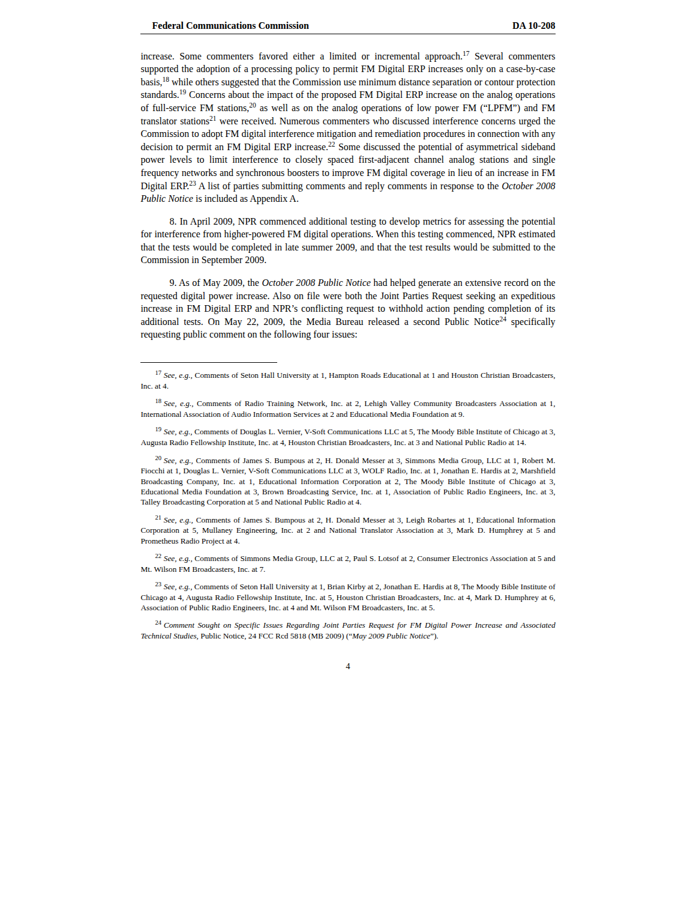Federal Communications Commission DA 10-208
increase. Some commenters favored either a limited or incremental approach.17 Several commenters supported the adoption of a processing policy to permit FM Digital ERP increases only on a case-by-case basis,18 while others suggested that the Commission use minimum distance separation or contour protection standards.19 Concerns about the impact of the proposed FM Digital ERP increase on the analog operations of full-service FM stations,20 as well as on the analog operations of low power FM (“LPFM”) and FM translator stations21 were received. Numerous commenters who discussed interference concerns urged the Commission to adopt FM digital interference mitigation and remediation procedures in connection with any decision to permit an FM Digital ERP increase.22 Some discussed the potential of asymmetrical sideband power levels to limit interference to closely spaced first-adjacent channel analog stations and single frequency networks and synchronous boosters to improve FM digital coverage in lieu of an increase in FM Digital ERP.23 A list of parties submitting comments and reply comments in response to the October 2008 Public Notice is included as Appendix A.
8. In April 2009, NPR commenced additional testing to develop metrics for assessing the potential for interference from higher-powered FM digital operations. When this testing commenced, NPR estimated that the tests would be completed in late summer 2009, and that the test results would be submitted to the Commission in September 2009.
9. As of May 2009, the October 2008 Public Notice had helped generate an extensive record on the requested digital power increase. Also on file were both the Joint Parties Request seeking an expeditious increase in FM Digital ERP and NPR’s conflicting request to withhold action pending completion of its additional tests. On May 22, 2009, the Media Bureau released a second Public Notice24 specifically requesting public comment on the following four issues:
17 See, e.g., Comments of Seton Hall University at 1, Hampton Roads Educational at 1 and Houston Christian Broadcasters, Inc. at 4.
18 See, e.g., Comments of Radio Training Network, Inc. at 2, Lehigh Valley Community Broadcasters Association at 1, International Association of Audio Information Services at 2 and Educational Media Foundation at 9.
19 See, e.g., Comments of Douglas L. Vernier, V-Soft Communications LLC at 5, The Moody Bible Institute of Chicago at 3, Augusta Radio Fellowship Institute, Inc. at 4, Houston Christian Broadcasters, Inc. at 3 and National Public Radio at 14.
20 See, e.g., Comments of James S. Bumpous at 2, H. Donald Messer at 3, Simmons Media Group, LLC at 1, Robert M. Fiocchi at 1, Douglas L. Vernier, V-Soft Communications LLC at 3, WOLF Radio, Inc. at 1, Jonathan E. Hardis at 2, Marshfield Broadcasting Company, Inc. at 1, Educational Information Corporation at 2, The Moody Bible Institute of Chicago at 3, Educational Media Foundation at 3, Brown Broadcasting Service, Inc. at 1, Association of Public Radio Engineers, Inc. at 3, Talley Broadcasting Corporation at 5 and National Public Radio at 4.
21 See, e.g., Comments of James S. Bumpous at 2, H. Donald Messer at 3, Leigh Robartes at 1, Educational Information Corporation at 5, Mullaney Engineering, Inc. at 2 and National Translator Association at 3, Mark D. Humphrey at 5 and Prometheus Radio Project at 4.
22 See, e.g., Comments of Simmons Media Group, LLC at 2, Paul S. Lotsof at 2, Consumer Electronics Association at 5 and Mt. Wilson FM Broadcasters, Inc. at 7.
23 See, e.g., Comments of Seton Hall University at 1, Brian Kirby at 2, Jonathan E. Hardis at 8, The Moody Bible Institute of Chicago at 4, Augusta Radio Fellowship Institute, Inc. at 5, Houston Christian Broadcasters, Inc. at 4, Mark D. Humphrey at 6, Association of Public Radio Engineers, Inc. at 4 and Mt. Wilson FM Broadcasters, Inc. at 5.
24 Comment Sought on Specific Issues Regarding Joint Parties Request for FM Digital Power Increase and Associated Technical Studies, Public Notice, 24 FCC Rcd 5818 (MB 2009) (“May 2009 Public Notice”).
4